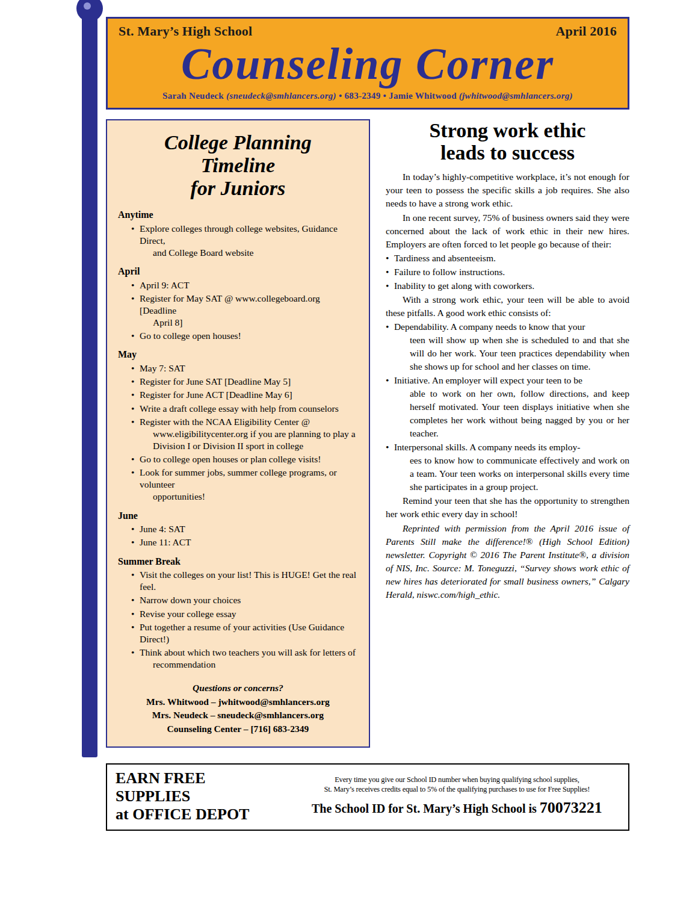St. Mary’s High School April 2016
Counseling Corner
Sarah Neudeck (sneudeck@smhlancers.org) • 683-2349 • Jamie Whitwood (jwhitwood@smhlancers.org)
College Planning
Timeline
for Juniors
Anytime
Explore colleges through college websites, Guidance Direct, and College Board website
April
April 9: ACT
Register for May SAT @ www.collegeboard.org [Deadline April 8]
Go to college open houses!
May
May 7: SAT
Register for June SAT [Deadline May 5]
Register for June ACT [Deadline May 6]
Write a draft college essay with help from counselors
Register with the NCAA Eligibility Center @ www.eligibilitycenter.org if you are planning to play a Division I or Division II sport in college
Go to college open houses or plan college visits!
Look for summer jobs, summer college programs, or volunteer opportunities!
June
June 4: SAT
June 11: ACT
Summer Break
Visit the colleges on your list! This is HUGE! Get the real feel.
Narrow down your choices
Revise your college essay
Put together a resume of your activities (Use Guidance Direct!)
Think about which two teachers you will ask for letters of recommendation
Questions or concerns?
Mrs. Whitwood – jwhitwood@smhlancers.org
Mrs. Neudeck – sneudeck@smhlancers.org
Counseling Center – [716] 683-2349
Strong work ethic
leads to success
In today’s highly-competitive workplace, it’s not enough for your teen to possess the specific skills a job requires. She also needs to have a strong work ethic.
In one recent survey, 75% of business owners said they were concerned about the lack of work ethic in their new hires. Employers are often forced to let people go because of their:
Tardiness and absenteeism.
Failure to follow instructions.
Inability to get along with coworkers.
With a strong work ethic, your teen will be able to avoid these pitfalls. A good work ethic consists of:
Dependability. A company needs to know that your teen will show up when she is scheduled to and that she will do her work. Your teen practices dependability when she shows up for school and her classes on time.
Initiative. An employer will expect your teen to be able to work on her own, follow directions, and keep herself motivated. Your teen displays initiative when she completes her work without being nagged by you or her teacher.
Interpersonal skills. A company needs its employ-ees to know how to communicate effectively and work on a team. Your teen works on interpersonal skills every time she participates in a group project.
Remind your teen that she has the opportunity to strengthen her work ethic every day in school!
Reprinted with permission from the April 2016 issue of Parents Still make the difference!® (High School Edition) newsletter. Copyright © 2016 The Parent Institute®, a division of NIS, Inc. Source: M. Toneguzzi, “Survey shows work ethic of new hires has deteriorated for small business owners,” Calgary Herald, niswc.com/high_ethic.
EARN FREE SUPPLIES
at OFFICE DEPOT
Every time you give our School ID number when buying qualifying school supplies,
St. Mary’s receives credits equal to 5% of the qualifying purchases to use for Free Supplies!
The School ID for St. Mary’s High School is 70073221